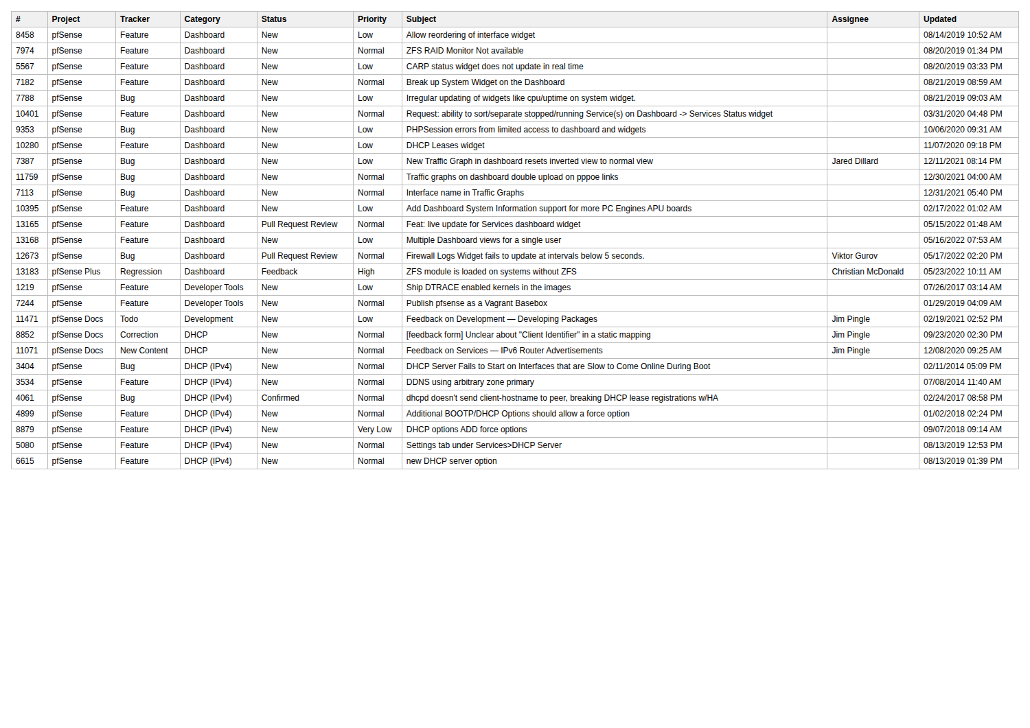| # | Project | Tracker | Category | Status | Priority | Subject | Assignee | Updated |
| --- | --- | --- | --- | --- | --- | --- | --- | --- |
| 8458 | pfSense | Feature | Dashboard | New | Low | Allow reordering of interface widget | | 08/14/2019 10:52 AM |
| 7974 | pfSense | Feature | Dashboard | New | Normal | ZFS RAID Monitor Not available | | 08/20/2019 01:34 PM |
| 5567 | pfSense | Feature | Dashboard | New | Low | CARP status widget does not update in real time | | 08/20/2019 03:33 PM |
| 7182 | pfSense | Feature | Dashboard | New | Normal | Break up System Widget on the Dashboard | | 08/21/2019 08:59 AM |
| 7788 | pfSense | Bug | Dashboard | New | Low | Irregular updating of widgets like cpu/uptime on system widget. | | 08/21/2019 09:03 AM |
| 10401 | pfSense | Feature | Dashboard | New | Normal | Request: ability to sort/separate stopped/running Service(s) on Dashboard -> Services Status widget | | 03/31/2020 04:48 PM |
| 9353 | pfSense | Bug | Dashboard | New | Low | PHPSession errors from limited access to dashboard and widgets | | 10/06/2020 09:31 AM |
| 10280 | pfSense | Feature | Dashboard | New | Low | DHCP Leases widget | | 11/07/2020 09:18 PM |
| 7387 | pfSense | Bug | Dashboard | New | Low | New Traffic Graph in dashboard resets inverted view to normal view | Jared Dillard | 12/11/2021 08:14 PM |
| 11759 | pfSense | Bug | Dashboard | New | Normal | Traffic graphs on dashboard double upload on pppoe links | | 12/30/2021 04:00 AM |
| 7113 | pfSense | Bug | Dashboard | New | Normal | Interface name in Traffic Graphs | | 12/31/2021 05:40 PM |
| 10395 | pfSense | Feature | Dashboard | New | Low | Add Dashboard System Information support for more PC Engines APU boards | | 02/17/2022 01:02 AM |
| 13165 | pfSense | Feature | Dashboard | Pull Request Review | Normal | Feat: live update for Services dashboard widget | | 05/15/2022 01:48 AM |
| 13168 | pfSense | Feature | Dashboard | New | Low | Multiple Dashboard views for a single user | | 05/16/2022 07:53 AM |
| 12673 | pfSense | Bug | Dashboard | Pull Request Review | Normal | Firewall Logs Widget fails to update at intervals below 5 seconds. | Viktor Gurov | 05/17/2022 02:20 PM |
| 13183 | pfSense Plus | Regression | Dashboard | Feedback | High | ZFS module is loaded on systems without ZFS | Christian McDonald | 05/23/2022 10:11 AM |
| 1219 | pfSense | Feature | Developer Tools | New | Low | Ship DTRACE enabled kernels in the images | | 07/26/2017 03:14 AM |
| 7244 | pfSense | Feature | Developer Tools | New | Normal | Publish pfsense as a Vagrant Basebox | | 01/29/2019 04:09 AM |
| 11471 | pfSense Docs | Todo | Development | New | Low | Feedback on Development — Developing Packages | Jim Pingle | 02/19/2021 02:52 PM |
| 8852 | pfSense Docs | Correction | DHCP | New | Normal | [feedback form] Unclear about "Client Identifier" in a static mapping | Jim Pingle | 09/23/2020 02:30 PM |
| 11071 | pfSense Docs | New Content | DHCP | New | Normal | Feedback on Services — IPv6 Router Advertisements | Jim Pingle | 12/08/2020 09:25 AM |
| 3404 | pfSense | Bug | DHCP (IPv4) | New | Normal | DHCP Server Fails to Start on Interfaces that are Slow to Come Online During Boot | | 02/11/2014 05:09 PM |
| 3534 | pfSense | Feature | DHCP (IPv4) | New | Normal | DDNS using arbitrary zone primary | | 07/08/2014 11:40 AM |
| 4061 | pfSense | Bug | DHCP (IPv4) | Confirmed | Normal | dhcpd doesn't send client-hostname to peer, breaking DHCP lease registrations w/HA | | 02/24/2017 08:58 PM |
| 4899 | pfSense | Feature | DHCP (IPv4) | New | Normal | Additional BOOTP/DHCP Options should allow a force option | | 01/02/2018 02:24 PM |
| 8879 | pfSense | Feature | DHCP (IPv4) | New | Very Low | DHCP options ADD force options | | 09/07/2018 09:14 AM |
| 5080 | pfSense | Feature | DHCP (IPv4) | New | Normal | Settings tab under Services>DHCP Server | | 08/13/2019 12:53 PM |
| 6615 | pfSense | Feature | DHCP (IPv4) | New | Normal | new DHCP server option | | 08/13/2019 01:39 PM |